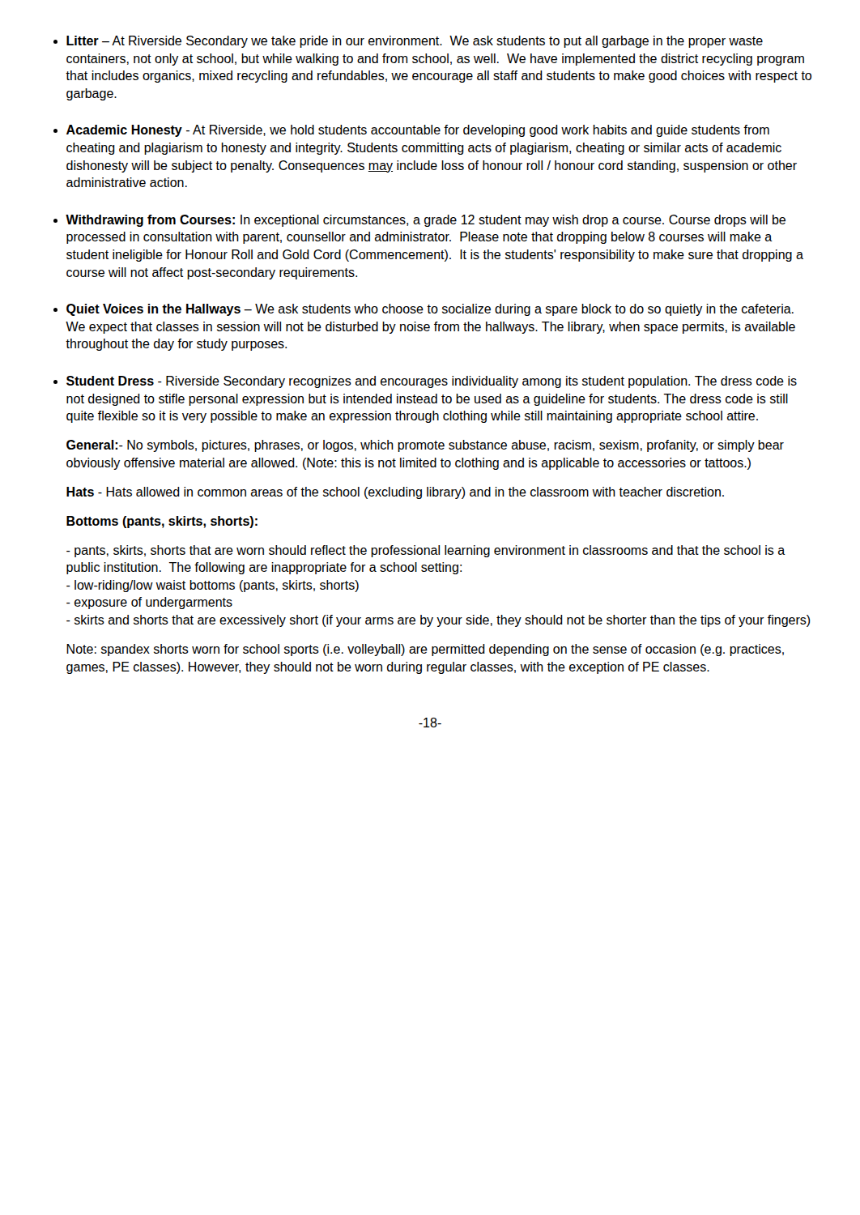Litter – At Riverside Secondary we take pride in our environment. We ask students to put all garbage in the proper waste containers, not only at school, but while walking to and from school, as well. We have implemented the district recycling program that includes organics, mixed recycling and refundables, we encourage all staff and students to make good choices with respect to garbage.
Academic Honesty - At Riverside, we hold students accountable for developing good work habits and guide students from cheating and plagiarism to honesty and integrity. Students committing acts of plagiarism, cheating or similar acts of academic dishonesty will be subject to penalty. Consequences may include loss of honour roll / honour cord standing, suspension or other administrative action.
Withdrawing from Courses: In exceptional circumstances, a grade 12 student may wish drop a course. Course drops will be processed in consultation with parent, counsellor and administrator. Please note that dropping below 8 courses will make a student ineligible for Honour Roll and Gold Cord (Commencement). It is the students' responsibility to make sure that dropping a course will not affect post-secondary requirements.
Quiet Voices in the Hallways – We ask students who choose to socialize during a spare block to do so quietly in the cafeteria. We expect that classes in session will not be disturbed by noise from the hallways. The library, when space permits, is available throughout the day for study purposes.
Student Dress - Riverside Secondary recognizes and encourages individuality among its student population. The dress code is not designed to stifle personal expression but is intended instead to be used as a guideline for students. The dress code is still quite flexible so it is very possible to make an expression through clothing while still maintaining appropriate school attire.
General:- No symbols, pictures, phrases, or logos, which promote substance abuse, racism, sexism, profanity, or simply bear obviously offensive material are allowed. (Note: this is not limited to clothing and is applicable to accessories or tattoos.)
Hats - Hats allowed in common areas of the school (excluding library) and in the classroom with teacher discretion.
Bottoms (pants, skirts, shorts):
- pants, skirts, shorts that are worn should reflect the professional learning environment in classrooms and that the school is a public institution. The following are inappropriate for a school setting:
- low-riding/low waist bottoms (pants, skirts, shorts)
- exposure of undergarments
- skirts and shorts that are excessively short (if your arms are by your side, they should not be shorter than the tips of your fingers)
Note: spandex shorts worn for school sports (i.e. volleyball) are permitted depending on the sense of occasion (e.g. practices, games, PE classes). However, they should not be worn during regular classes, with the exception of PE classes.
-18-